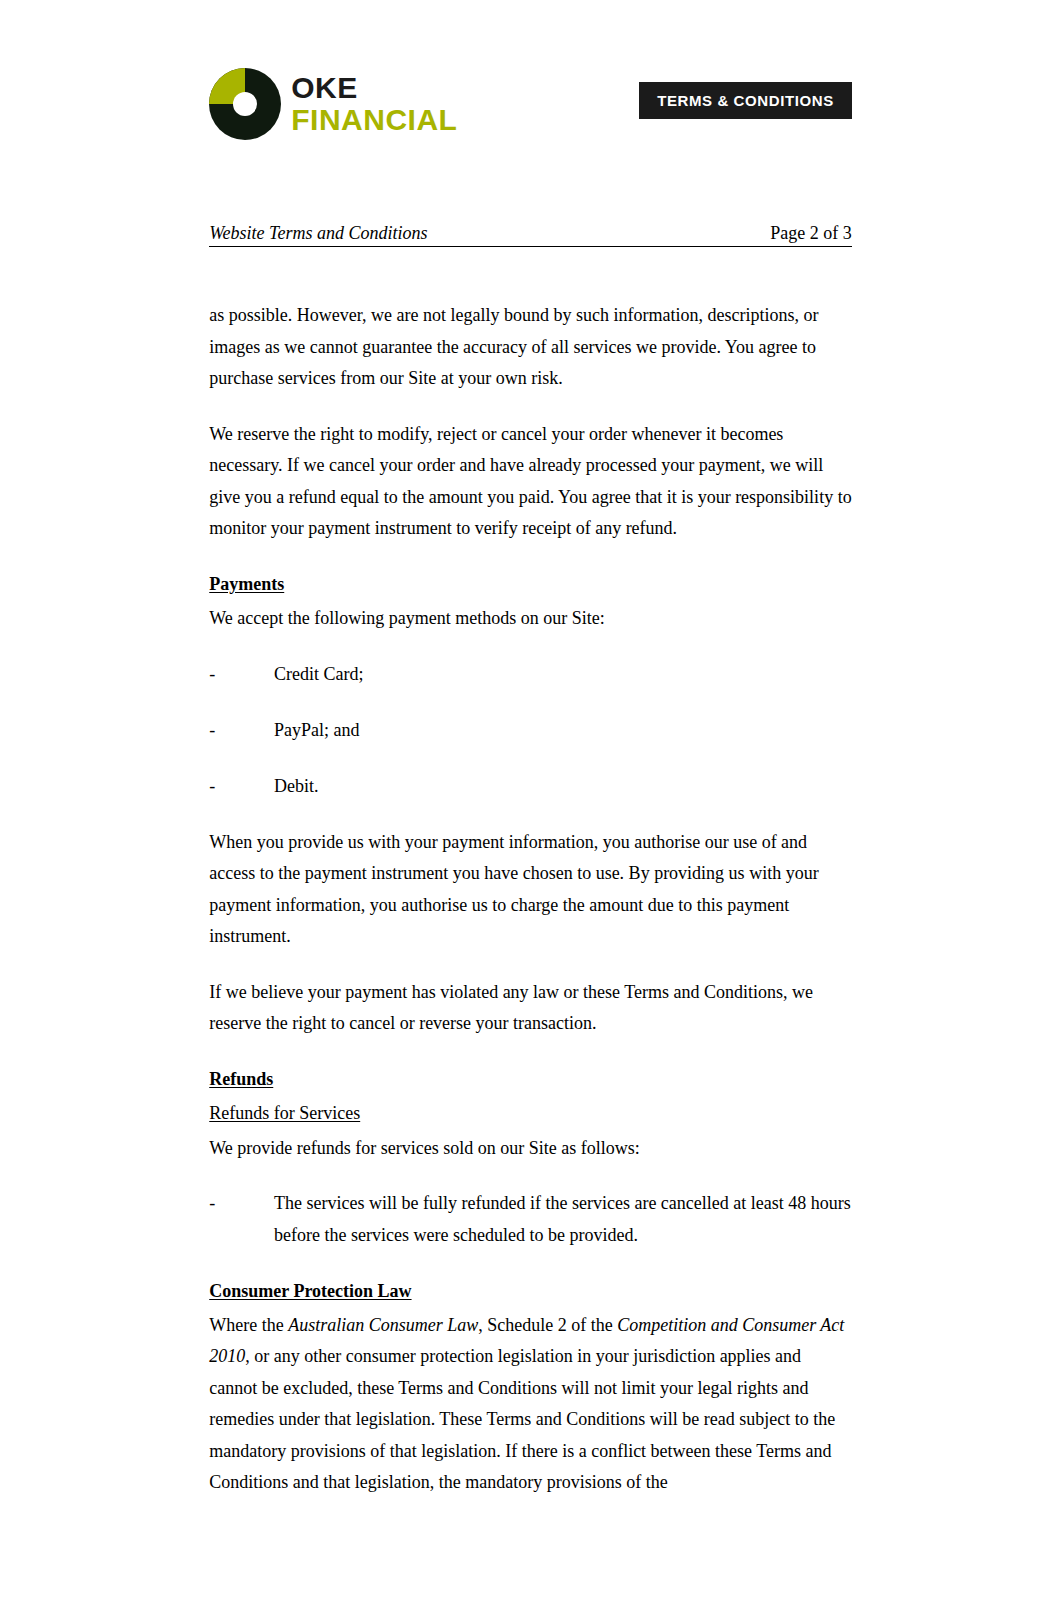OKE FINANCIAL
TERMS & CONDITIONS
Website Terms and Conditions Page 2 of 3
as possible. However, we are not legally bound by such information, descriptions, or images as we cannot guarantee the accuracy of all services we provide. You agree to purchase services from our Site at your own risk.
We reserve the right to modify, reject or cancel your order whenever it becomes necessary. If we cancel your order and have already processed your payment, we will give you a refund equal to the amount you paid. You agree that it is your responsibility to monitor your payment instrument to verify receipt of any refund.
Payments
We accept the following payment methods on our Site:
-Credit Card;
-PayPal; and
-Debit.
When you provide us with your payment information, you authorise our use of and access to the payment instrument you have chosen to use. By providing us with your payment information, you authorise us to charge the amount due to this payment instrument.
If we believe your payment has violated any law or these Terms and Conditions, we reserve the right to cancel or reverse your transaction.
Refunds
Refunds for Services
We provide refunds for services sold on our Site as follows:
-The services will be fully refunded if the services are cancelled at least 48 hours before the services were scheduled to be provided.
Consumer Protection Law
Where the Australian Consumer Law, Schedule 2 of the Competition and Consumer Act 2010, or any other consumer protection legislation in your jurisdiction applies and cannot be excluded, these Terms and Conditions will not limit your legal rights and remedies under that legislation. These Terms and Conditions will be read subject to the mandatory provisions of that legislation. If there is a conflict between these Terms and Conditions and that legislation, the mandatory provisions of the